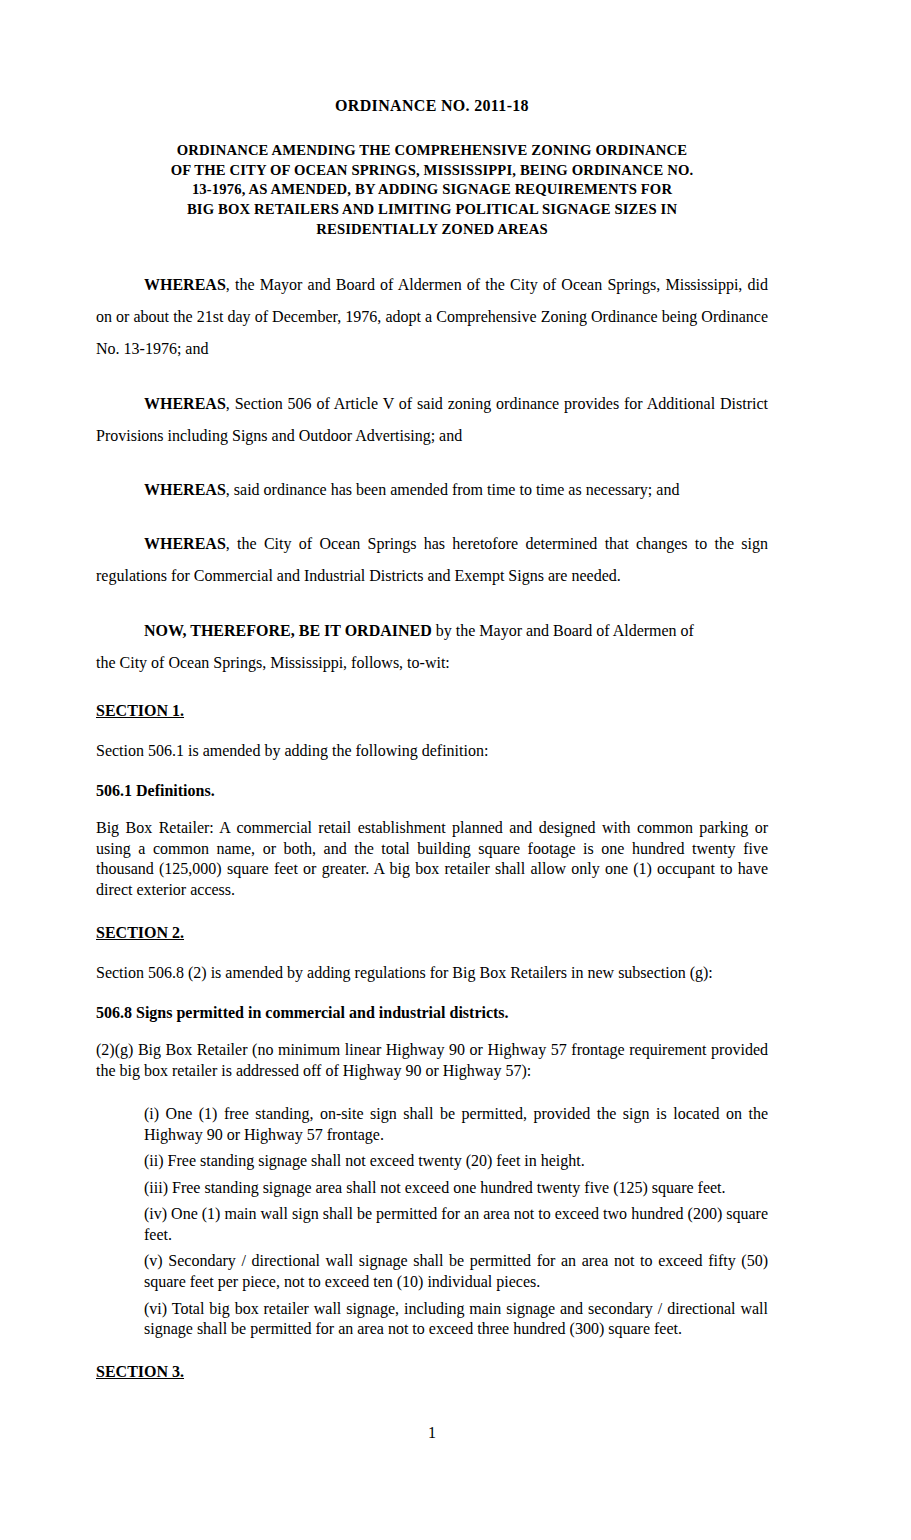ORDINANCE NO. 2011-18
Ordinance Amending the Comprehensive Zoning Ordinance
of the City of Ocean Springs, Mississippi, Being Ordinance No.
13-1976, as Amended, by Adding Signage Requirements for
Big Box Retailers and Limiting Political Signage Sizes in
Residentially Zoned Areas
WHEREAS, the Mayor and Board of Aldermen of the City of Ocean Springs, Mississippi, did on or about the 21st day of December, 1976, adopt a Comprehensive Zoning Ordinance being Ordinance No. 13-1976; and
WHEREAS, Section 506 of Article V of said zoning ordinance provides for Additional District Provisions including Signs and Outdoor Advertising; and
WHEREAS, said ordinance has been amended from time to time as necessary; and
WHEREAS, the City of Ocean Springs has heretofore determined that changes to the sign regulations for Commercial and Industrial Districts and Exempt Signs are needed.
NOW, THEREFORE, BE IT ORDAINED by the Mayor and Board of Aldermen of
the City of Ocean Springs, Mississippi, follows, to-wit:
SECTION 1.
Section 506.1 is amended by adding the following definition:
506.1 Definitions.
Big Box Retailer: A commercial retail establishment planned and designed with common parking or using a common name, or both, and the total building square footage is one hundred twenty five thousand (125,000) square feet or greater. A big box retailer shall allow only one (1) occupant to have direct exterior access.
SECTION 2.
Section 506.8 (2) is amended by adding regulations for Big Box Retailers in new subsection (g):
506.8 Signs permitted in commercial and industrial districts.
(2)(g) Big Box Retailer (no minimum linear Highway 90 or Highway 57 frontage requirement provided the big box retailer is addressed off of Highway 90 or Highway 57):
(i) One (1) free standing, on-site sign shall be permitted, provided the sign is located on the Highway 90 or Highway 57 frontage.
(ii) Free standing signage shall not exceed twenty (20) feet in height.
(iii) Free standing signage area shall not exceed one hundred twenty five (125) square feet.
(iv) One (1) main wall sign shall be permitted for an area not to exceed two hundred (200) square feet.
(v) Secondary / directional wall signage shall be permitted for an area not to exceed fifty (50) square feet per piece, not to exceed ten (10) individual pieces.
(vi) Total big box retailer wall signage, including main signage and secondary / directional wall signage shall be permitted for an area not to exceed three hundred (300) square feet.
SECTION 3.
1